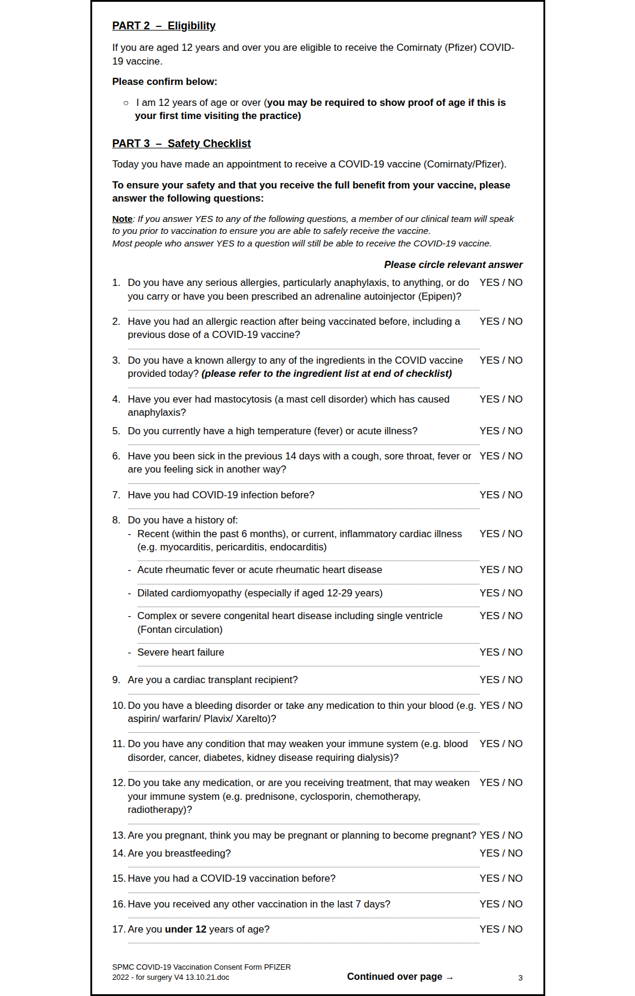PART 2 – Eligibility
If you are aged 12 years and over you are eligible to receive the Comirnaty (Pfizer) COVID-19 vaccine.
Please confirm below:
○ I am 12 years of age or over (you may be required to show proof of age if this is your first time visiting the practice)
PART 3 – Safety Checklist
Today you have made an appointment to receive a COVID-19 vaccine (Comirnaty/Pfizer).
To ensure your safety and that you receive the full benefit from your vaccine, please answer the following questions:
Note: If you answer YES to any of the following questions, a member of our clinical team will speak to you prior to vaccination to ensure you are able to safely receive the vaccine.
Most people who answer YES to a question will still be able to receive the COVID-19 vaccine.
Please circle relevant answer
| 1. | Do you have any serious allergies, particularly anaphylaxis, to anything, or do you carry or have you been prescribed an adrenaline autoinjector (Epipen)? | YES / NO |
| 2. | Have you had an allergic reaction after being vaccinated before, including a previous dose of a COVID-19 vaccine? | YES / NO |
| 3. | Do you have a known allergy to any of the ingredients in the COVID vaccine provided today? (please refer to the ingredient list at end of checklist) | YES / NO |
| 4. | Have you ever had mastocytosis (a mast cell disorder) which has caused anaphylaxis? | YES / NO |
| 5. | Do you currently have a high temperature (fever) or acute illness? | YES / NO |
| 6. | Have you been sick in the previous 14 days with a cough, sore throat, fever or are you feeling sick in another way? | YES / NO |
| 7. | Have you had COVID-19 infection before? | YES / NO |
| 8. | Do you have a history of: / - / Recent (within the past 6 months), or current, inflammatory cardiac illness (e.g. myocarditis, pericarditis, endocarditis) / YES / NO / / - / Acute rheumatic fever or acute rheumatic heart disease / YES / NO / / - / Dilated cardiomyopathy (especially if aged 12-29 years) / YES / NO / / - / Complex or severe congenital heart disease including single ventricle (Fontan circulation) / YES / NO / / - / Severe heart failure / YES / NO / |
| 9. | Are you a cardiac transplant recipient? | YES / NO |
| 10. | Do you have a bleeding disorder or take any medication to thin your blood (e.g. aspirin/ warfarin/ Plavix/ Xarelto)? | YES / NO |
| 11. | Do you have any condition that may weaken your immune system (e.g. blood disorder, cancer, diabetes, kidney disease requiring dialysis)? | YES / NO |
| 12. | Do you take any medication, or are you receiving treatment, that may weaken your immune system (e.g. prednisone, cyclosporin, chemotherapy, radiotherapy)? | YES / NO |
| 13. | Are you pregnant, think you may be pregnant or planning to become pregnant? | YES / NO |
| 14. | Are you breastfeeding? | YES / NO |
| 15. | Have you had a COVID-19 vaccination before? | YES / NO |
| 16. | Have you received any other vaccination in the last 7 days? | YES / NO |
| 17. | Are you under 12 years of age? | YES / NO |
SPMC COVID-19 Vaccination Consent Form PFIZER 2022 - for surgery V4 13.10.21.doc
Continued over page →
3